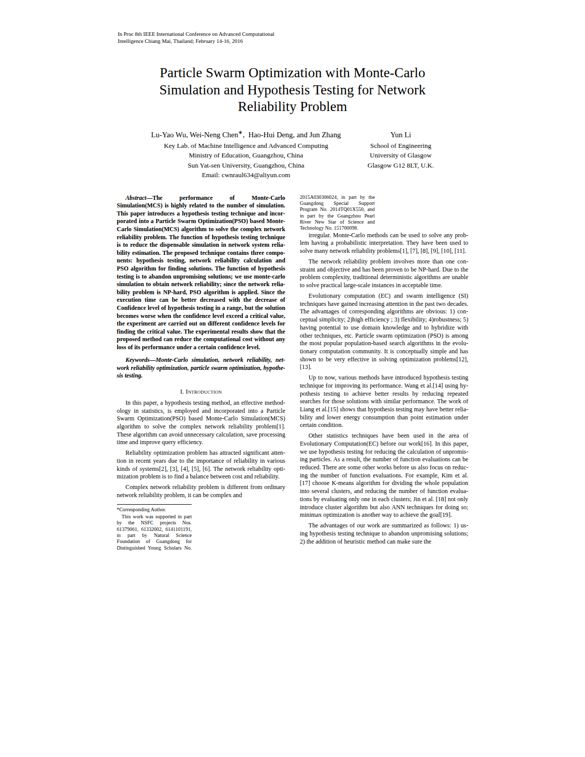In Proc 8th IEEE International Conference on Advanced Computational
Intelligence Chiang Mai, Thailand; February 14-16, 2016
Particle Swarm Optimization with Monte-Carlo
Simulation and Hypothesis Testing for Network
Reliability Problem
Lu-Yao Wu, Wei-Neng Chen∗, Hao-Hui Deng, and Jun Zhang
Key Lab. of Machine Intelligence and Advanced Computing
Ministry of Education, Guangzhou, China
Sun Yat-sen University, Guangzhou, China
Email: cwnraul634@aliyun.com
Yun Li
School of Engineering
University of Glasgow
Glasgow G12 8LT, U.K.
Abstract—The performance of Monte-Carlo Simulation(MCS) is highly related to the number of simulation. This paper introduces a hypothesis testing technique and incorporated into a Particle Swarm Optimization(PSO) based Monte-Carlo Simulation(MCS) algorithm to solve the complex network reliability problem. The function of hypothesis testing technique is to reduce the dispensable simulation in network system reliability estimation. The proposed technique contains three components: hypothesis testing, network reliability calculation and PSO algorithm for finding solutions. The function of hypothesis testing is to abandon unpromising solutions; we use monte-carlo simulation to obtain network reliability; since the network reliability problem is NP-hard, PSO algorithm is applied. Since the execution time can be better decreased with the decrease of Confidence level of hypothesis testing in a range, but the solution becomes worse when the confidence level exceed a critical value, the experiment are carried out on different confidence levels for finding the critical value. The experimental results show that the proposed method can reduce the computational cost without any loss of its performance under a certain confidence level.
Keywords—Monte-Carlo simulation, network reliability, network reliability optimization, particle swarm optimization, hypothesis testing.
I. Introduction
In this paper, a hypothesis testing method, an effective methodology in statistics, is employed and incorporated into a Particle Swarm Optimization(PSO) based Monte-Carlo Simulation(MCS) algorithm to solve the complex network reliability problem[1]. These algorithm can avoid unnecessary calculation, save processing time and improve query efficiency.
Reliability optimization problem has attracted significant attention in recent years due to the importance of reliability in various kinds of systems[2], [3], [4], [5], [6]. The network reliability optimization problem is to find a balance between cost and reliability.
Complex network reliability problem is different from ordinary network reliability problem, it can be complex and
*Corresponding Author.
This work was supported in part by the NSFC projects Nos. 61379061, 61332002, 6141101191, in part by Natural Science Foundation of Guangdong for Distinguished Young Scholars No. 2015A030306024, in part by the Guangdong Special Support Program No. 2014TQ01X550, and in part by the Guangzhou Pearl River New Star of Science and Technology No. 151700098.
irregular. Monte-Carlo methods can be used to solve any problem having a probabilistic interpretation. They have been used to solve many network reliability problems[1], [7], [8], [9], [10], [11].
The network reliability problem involves more than one constraint and objective and has been proven to be NP-hard. Due to the problem complexity, traditional deterministic algorithms are unable to solve practical large-scale instances in acceptable time.
Evolutionary computation (EC) and swarm intelligence (SI) techniques have gained increasing attention in the past two decades. The advantages of corresponding algorithms are obvious: 1) conceptual simplicity; 2)high efficiency ; 3) flexibility; 4)robustness; 5) having potential to use domain knowledge and to hybridize with other techniques, etc. Particle swarm optimization (PSO) is among the most popular population-based search algorithms in the evolutionary computation community. It is conceptually simple and has shown to be very effective in solving optimization problems[12], [13].
Up to now, various methods have introduced hypothesis testing technique for improving its performance. Wang et al.[14] using hypothesis testing to achieve better results by reducing repeated searches for those solutions with similar performance. The work of Liang et al.[15] shows that hypothesis testing may have better reliability and lower energy consumption than point estimation under certain condition.
Other statistics techniques have been used in the area of Evolutionary Computation(EC) before our work[16]. In this paper, we use hypothesis testing for reducing the calculation of unpromising particles. As a result, the number of function evaluations can be reduced. There are some other works before us also focus on reducing the number of function evaluations. For example, Kim et al. [17] choose K-means algorithm for dividing the whole population into several clusters, and reducing the number of function evaluations by evaluating only one in each clusters; Jin et al. [18] not only introduce cluster algorithm but also ANN techniques for doing so; minimax optimization is another way to achieve the goal[19].
The advantages of our work are summarized as follows: 1) using hypothesis testing technique to abandon unpromising solutions; 2) the addition of heuristic method can make sure the